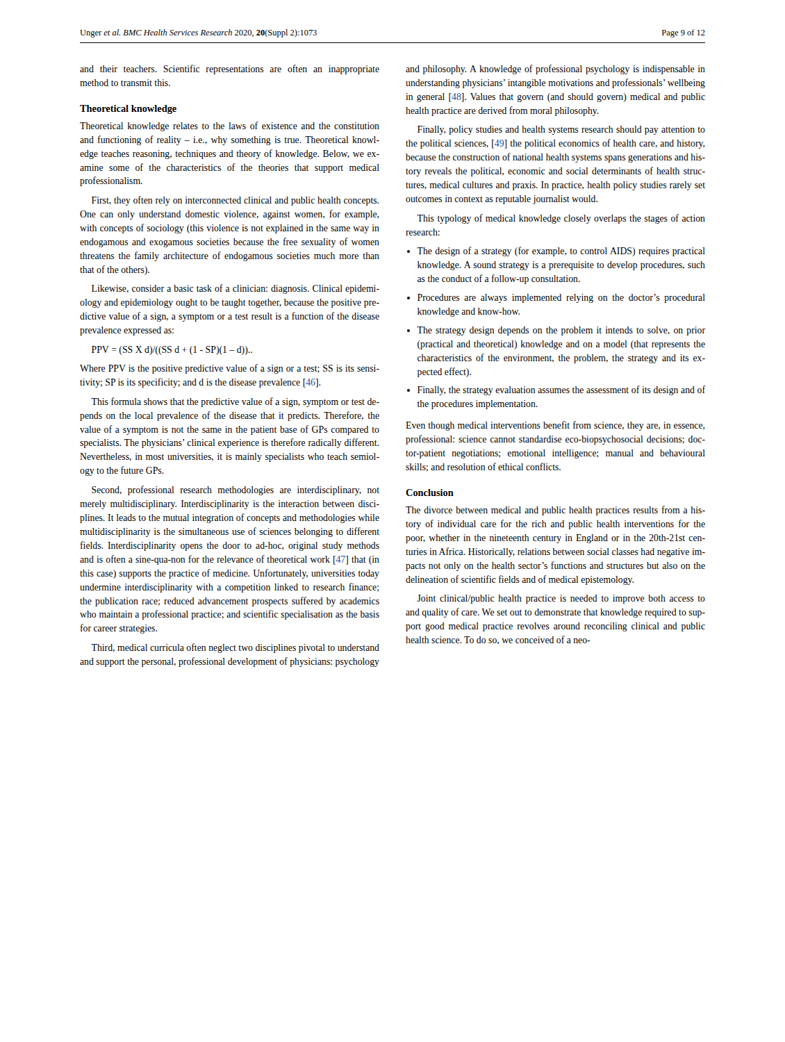Unger et al. BMC Health Services Research 2020, 20(Suppl 2):1073
Page 9 of 12
and their teachers. Scientific representations are often an inappropriate method to transmit this.
Theoretical knowledge
Theoretical knowledge relates to the laws of existence and the constitution and functioning of reality – i.e., why something is true. Theoretical knowledge teaches reasoning, techniques and theory of knowledge. Below, we examine some of the characteristics of the theories that support medical professionalism.
First, they often rely on interconnected clinical and public health concepts. One can only understand domestic violence, against women, for example, with concepts of sociology (this violence is not explained in the same way in endogamous and exogamous societies because the free sexuality of women threatens the family architecture of endogamous societies much more than that of the others).
Likewise, consider a basic task of a clinician: diagnosis. Clinical epidemiology and epidemiology ought to be taught together, because the positive predictive value of a sign, a symptom or a test result is a function of the disease prevalence expressed as:
PPV = (SS X d)/((SS d + (1 - SP)(1 – d))..
Where PPV is the positive predictive value of a sign or a test; SS is its sensitivity; SP is its specificity; and d is the disease prevalence [46].
This formula shows that the predictive value of a sign, symptom or test depends on the local prevalence of the disease that it predicts. Therefore, the value of a symptom is not the same in the patient base of GPs compared to specialists. The physicians’ clinical experience is therefore radically different. Nevertheless, in most universities, it is mainly specialists who teach semiology to the future GPs.
Second, professional research methodologies are interdisciplinary, not merely multidisciplinary. Interdisciplinarity is the interaction between disciplines. It leads to the mutual integration of concepts and methodologies while multidisciplinarity is the simultaneous use of sciences belonging to different fields. Interdisciplinarity opens the door to ad-hoc, original study methods and is often a sine-qua-non for the relevance of theoretical work [47] that (in this case) supports the practice of medicine. Unfortunately, universities today undermine interdisciplinarity with a competition linked to research finance; the publication race; reduced advancement prospects suffered by academics who maintain a professional practice; and scientific specialisation as the basis for career strategies.
Third, medical curricula often neglect two disciplines pivotal to understand and support the personal, professional development of physicians: psychology and philosophy. A knowledge of professional psychology is indispensable in understanding physicians’ intangible motivations and professionals’ wellbeing in general [48]. Values that govern (and should govern) medical and public health practice are derived from moral philosophy.
Finally, policy studies and health systems research should pay attention to the political sciences, [49] the political economics of health care, and history, because the construction of national health systems spans generations and history reveals the political, economic and social determinants of health structures, medical cultures and praxis. In practice, health policy studies rarely set outcomes in context as reputable journalist would.
This typology of medical knowledge closely overlaps the stages of action research:
The design of a strategy (for example, to control AIDS) requires practical knowledge. A sound strategy is a prerequisite to develop procedures, such as the conduct of a follow-up consultation.
Procedures are always implemented relying on the doctor’s procedural knowledge and know-how.
The strategy design depends on the problem it intends to solve, on prior (practical and theoretical) knowledge and on a model (that represents the characteristics of the environment, the problem, the strategy and its expected effect).
Finally, the strategy evaluation assumes the assessment of its design and of the procedures implementation.
Even though medical interventions benefit from science, they are, in essence, professional: science cannot standardise eco-biopsychosocial decisions; doctor-patient negotiations; emotional intelligence; manual and behavioural skills; and resolution of ethical conflicts.
Conclusion
The divorce between medical and public health practices results from a history of individual care for the rich and public health interventions for the poor, whether in the nineteenth century in England or in the 20th-21st centuries in Africa. Historically, relations between social classes had negative impacts not only on the health sector’s functions and structures but also on the delineation of scientific fields and of medical epistemology.
Joint clinical/public health practice is needed to improve both access to and quality of care. We set out to demonstrate that knowledge required to support good medical practice revolves around reconciling clinical and public health science. To do so, we conceived of a neo-